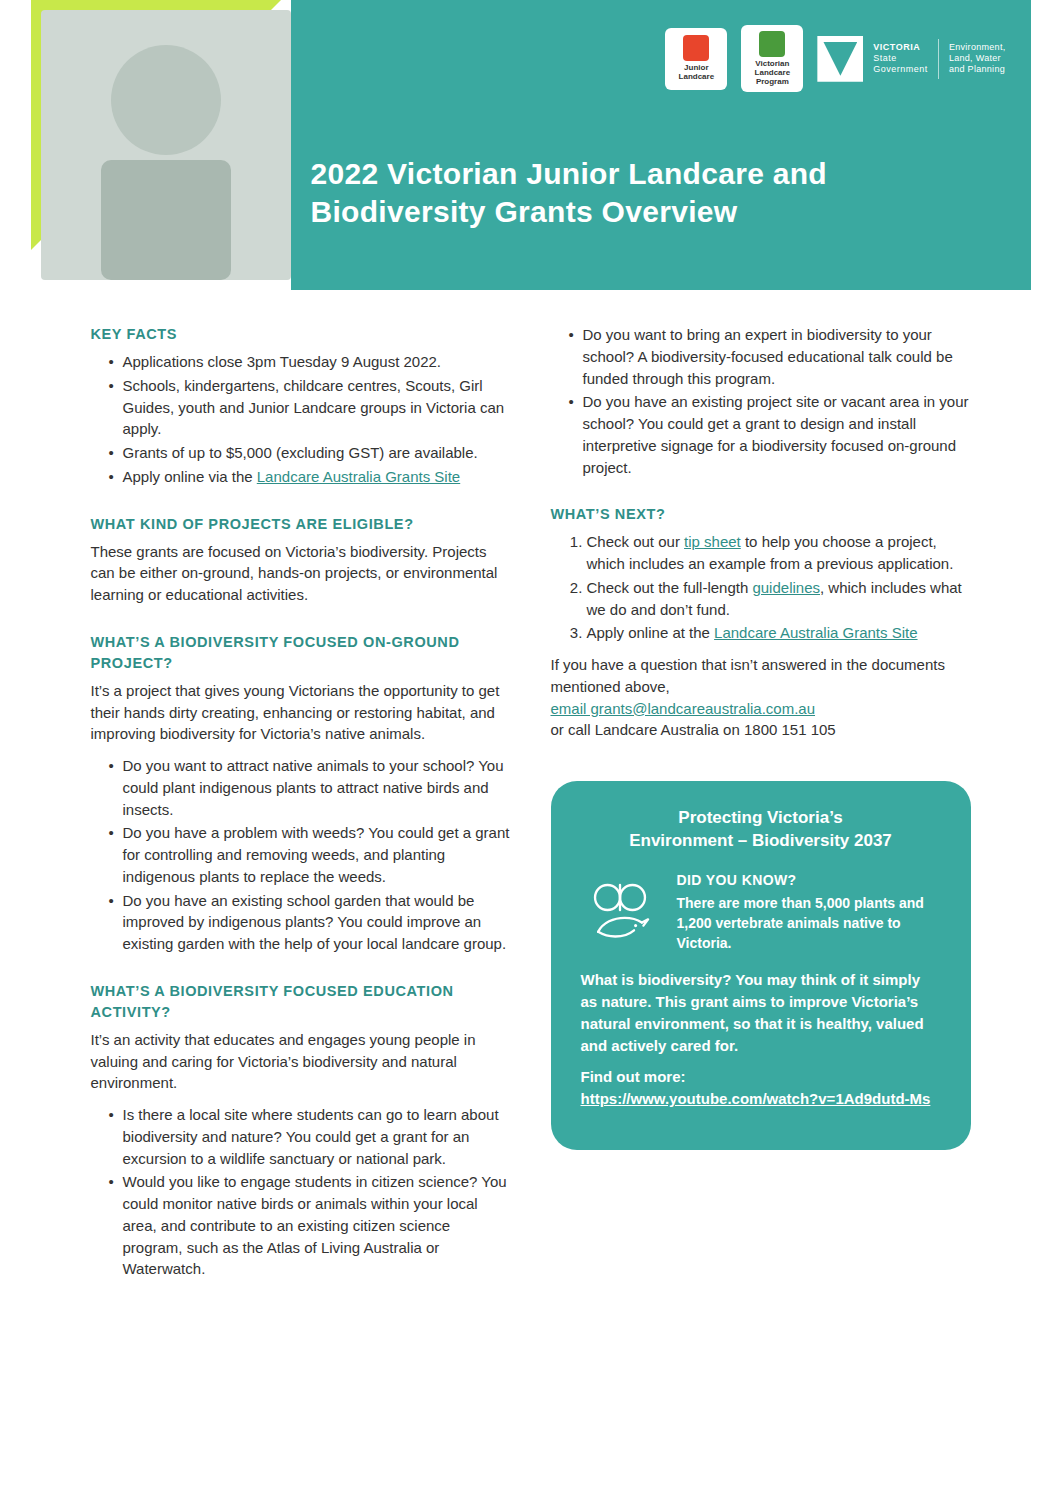Junior
Landcare
Victorian
Landcare
Program
VICTORIA
State
Government
Environment,
Land, Water
and Planning
2022 Victorian Junior Landcare and
Biodiversity Grants Overview
Key facts
Applications close 3pm Tuesday 9 August 2022.
Schools, kindergartens, childcare centres, Scouts, Girl Guides, youth and Junior Landcare groups in Victoria can apply.
Grants of up to $5,000 (excluding GST) are available.
Apply online via the Landcare Australia Grants Site
What kind of projects are eligible?
These grants are focused on Victoria’s biodiversity. Projects can be either on-ground, hands-on projects, or environmental learning or educational activities.
What’s a biodiversity focused on-ground project?
It’s a project that gives young Victorians the opportunity to get their hands dirty creating, enhancing or restoring habitat, and improving biodiversity for Victoria’s native animals.
Do you want to attract native animals to your school? You could plant indigenous plants to attract native birds and insects.
Do you have a problem with weeds? You could get a grant for controlling and removing weeds, and planting indigenous plants to replace the weeds.
Do you have an existing school garden that would be improved by indigenous plants? You could improve an existing garden with the help of your local landcare group.
What’s a biodiversity focused education activity?
It’s an activity that educates and engages young people in valuing and caring for Victoria’s biodiversity and natural environment.
Is there a local site where students can go to learn about biodiversity and nature? You could get a grant for an excursion to a wildlife sanctuary or national park.
Would you like to engage students in citizen science? You could monitor native birds or animals within your local area, and contribute to an existing citizen science program, such as the Atlas of Living Australia or Waterwatch.
Do you want to bring an expert in biodiversity to your school? A biodiversity-focused educational talk could be funded through this program.
Do you have an existing project site or vacant area in your school? You could get a grant to design and install interpretive signage for a biodiversity focused on-ground project.
What’s next?
Check out our tip sheet to help you choose a project, which includes an example from a previous application.
Check out the full-length guidelines, which includes what we do and don’t fund.
Apply online at the Landcare Australia Grants Site
If you have a question that isn’t answered in the documents mentioned above,
email grants@landcareaustralia.com.au
or call Landcare Australia on 1800 151 105
Protecting Victoria’s
Environment – Biodiversity 2037
DID YOU KNOW? There are more than 5,000 plants and 1,200 vertebrate animals native to Victoria.
What is biodiversity? You may think of it simply as nature. This grant aims to improve Victoria’s natural environment, so that it is healthy, valued and actively cared for.
Find out more:
https://www.youtube.com/watch?v=1Ad9dutd-Ms